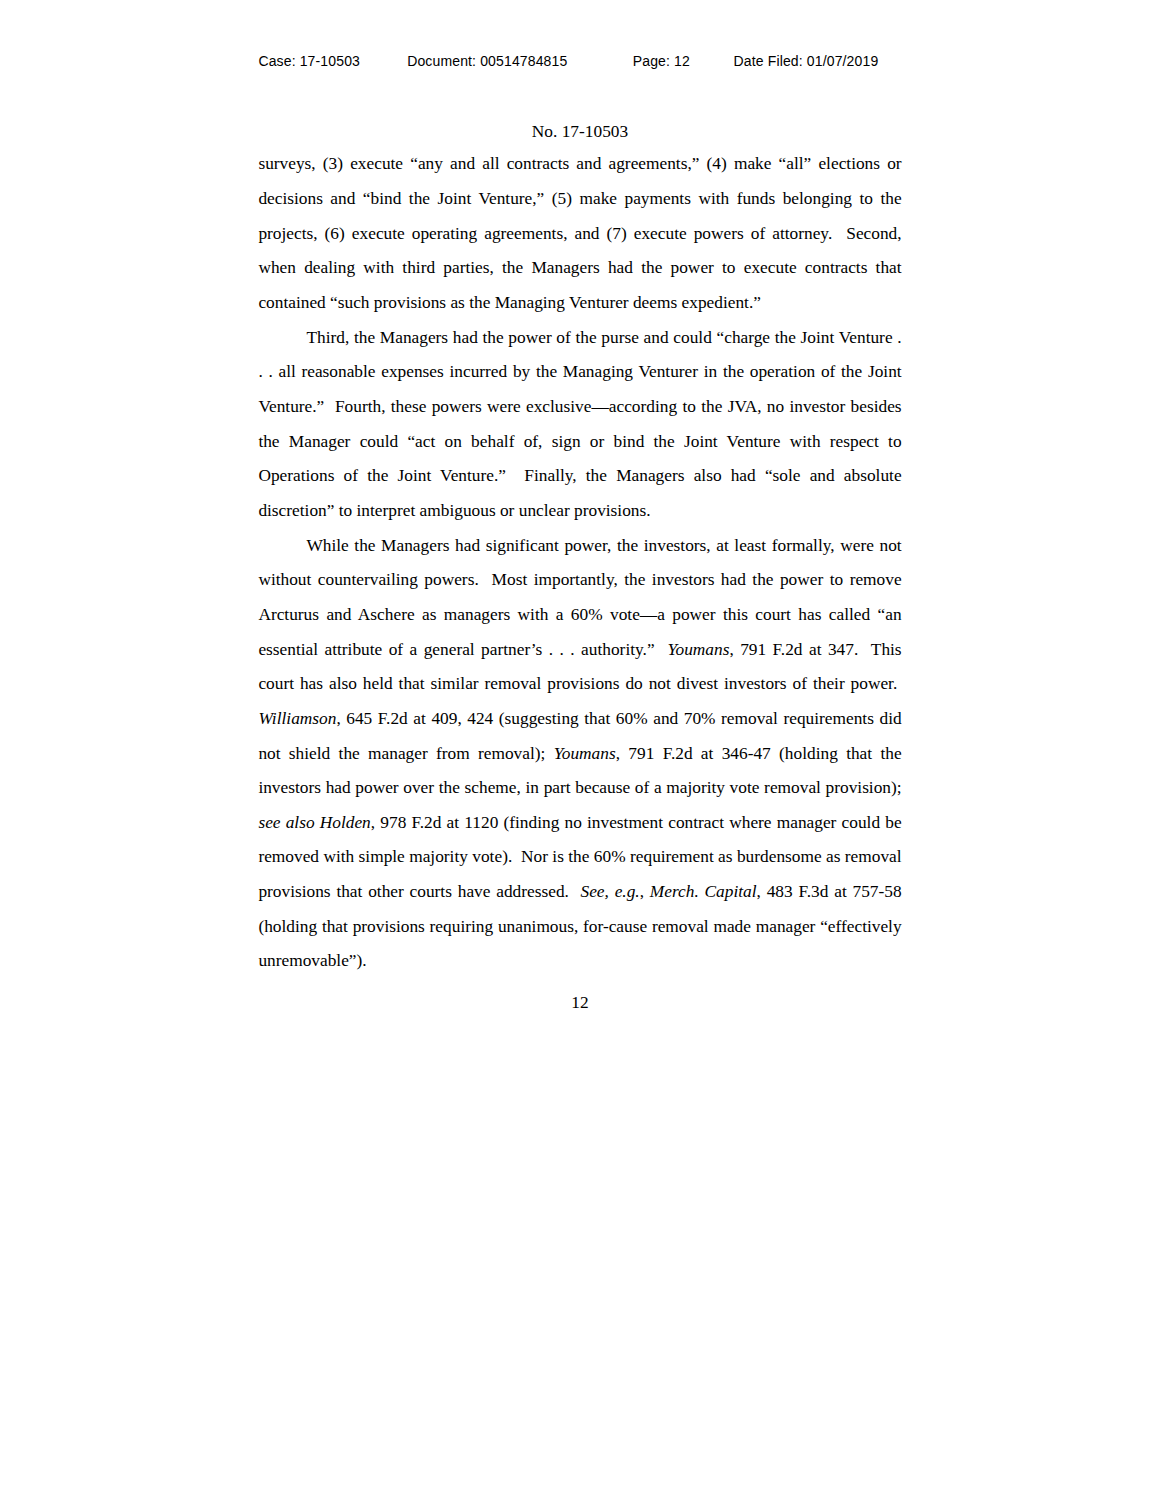Case: 17-10503 Document: 00514784815 Page: 12 Date Filed: 01/07/2019
No. 17-10503
surveys, (3) execute “any and all contracts and agreements,” (4) make “all” elections or decisions and “bind the Joint Venture,” (5) make payments with funds belonging to the projects, (6) execute operating agreements, and (7) execute powers of attorney. Second, when dealing with third parties, the Managers had the power to execute contracts that contained “such provisions as the Managing Venturer deems expedient.”
Third, the Managers had the power of the purse and could “charge the Joint Venture . . . all reasonable expenses incurred by the Managing Venturer in the operation of the Joint Venture.” Fourth, these powers were exclusive—according to the JVA, no investor besides the Manager could “act on behalf of, sign or bind the Joint Venture with respect to Operations of the Joint Venture.” Finally, the Managers also had “sole and absolute discretion” to interpret ambiguous or unclear provisions.
While the Managers had significant power, the investors, at least formally, were not without countervailing powers. Most importantly, the investors had the power to remove Arcturus and Aschere as managers with a 60% vote—a power this court has called “an essential attribute of a general partner’s . . . authority.” Youmans, 791 F.2d at 347. This court has also held that similar removal provisions do not divest investors of their power. Williamson, 645 F.2d at 409, 424 (suggesting that 60% and 70% removal requirements did not shield the manager from removal); Youmans, 791 F.2d at 346-47 (holding that the investors had power over the scheme, in part because of a majority vote removal provision); see also Holden, 978 F.2d at 1120 (finding no investment contract where manager could be removed with simple majority vote). Nor is the 60% requirement as burdensome as removal provisions that other courts have addressed. See, e.g., Merch. Capital, 483 F.3d at 757-58 (holding that provisions requiring unanimous, for-cause removal made manager “effectively unremovable”).
12